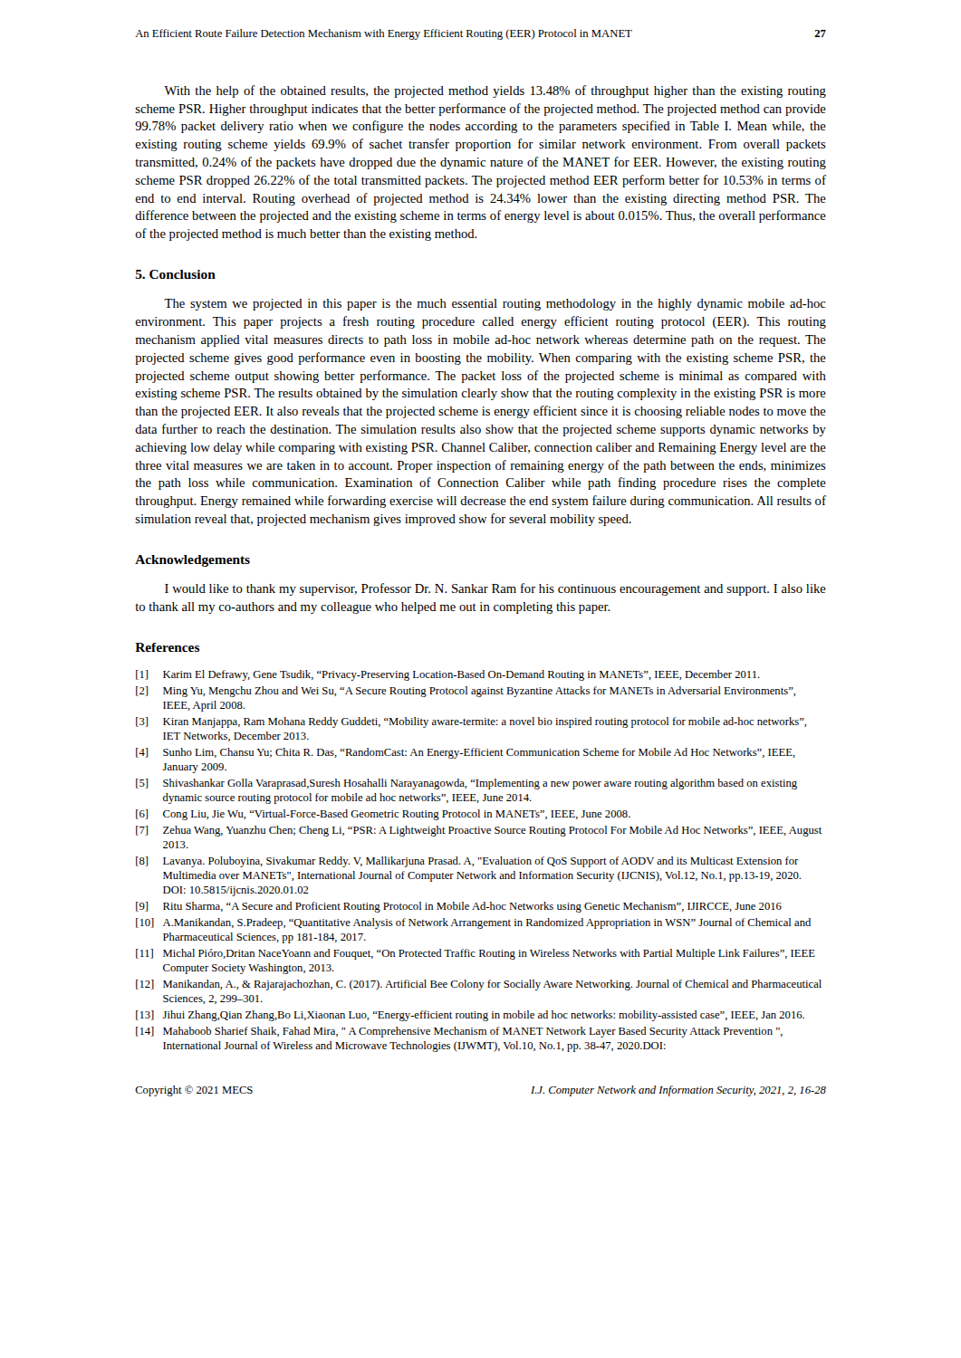An Efficient Route Failure Detection Mechanism with Energy Efficient Routing (EER) Protocol in MANET 27
With the help of the obtained results, the projected method yields 13.48% of throughput higher than the existing routing scheme PSR. Higher throughput indicates that the better performance of the projected method. The projected method can provide 99.78% packet delivery ratio when we configure the nodes according to the parameters specified in Table I. Mean while, the existing routing scheme yields 69.9% of sachet transfer proportion for similar network environment. From overall packets transmitted, 0.24% of the packets have dropped due the dynamic nature of the MANET for EER. However, the existing routing scheme PSR dropped 26.22% of the total transmitted packets. The projected method EER perform better for 10.53% in terms of end to end interval. Routing overhead of projected method is 24.34% lower than the existing directing method PSR. The difference between the projected and the existing scheme in terms of energy level is about 0.015%. Thus, the overall performance of the projected method is much better than the existing method.
5. Conclusion
The system we projected in this paper is the much essential routing methodology in the highly dynamic mobile ad-hoc environment. This paper projects a fresh routing procedure called energy efficient routing protocol (EER). This routing mechanism applied vital measures directs to path loss in mobile ad-hoc network whereas determine path on the request. The projected scheme gives good performance even in boosting the mobility. When comparing with the existing scheme PSR, the projected scheme output showing better performance. The packet loss of the projected scheme is minimal as compared with existing scheme PSR. The results obtained by the simulation clearly show that the routing complexity in the existing PSR is more than the projected EER. It also reveals that the projected scheme is energy efficient since it is choosing reliable nodes to move the data further to reach the destination. The simulation results also show that the projected scheme supports dynamic networks by achieving low delay while comparing with existing PSR. Channel Caliber, connection caliber and Remaining Energy level are the three vital measures we are taken in to account. Proper inspection of remaining energy of the path between the ends, minimizes the path loss while communication. Examination of Connection Caliber while path finding procedure rises the complete throughput. Energy remained while forwarding exercise will decrease the end system failure during communication. All results of simulation reveal that, projected mechanism gives improved show for several mobility speed.
Acknowledgements
I would like to thank my supervisor, Professor Dr. N. Sankar Ram for his continuous encouragement and support. I also like to thank all my co-authors and my colleague who helped me out in completing this paper.
References
Karim El Defrawy, Gene Tsudik, “Privacy-Preserving Location-Based On-Demand Routing in MANETs”, IEEE, December 2011.
Ming Yu, Mengchu Zhou and Wei Su, “A Secure Routing Protocol against Byzantine Attacks for MANETs in Adversarial Environments”, IEEE, April 2008.
Kiran Manjappa, Ram Mohana Reddy Guddeti, “Mobility aware-termite: a novel bio inspired routing protocol for mobile ad-hoc networks”, IET Networks, December 2013.
Sunho Lim, Chansu Yu; Chita R. Das, “RandomCast: An Energy-Efficient Communication Scheme for Mobile Ad Hoc Networks”, IEEE, January 2009.
Shivashankar Golla Varaprasad,Suresh Hosahalli Narayanagowda, “Implementing a new power aware routing algorithm based on existing dynamic source routing protocol for mobile ad hoc networks”, IEEE, June 2014.
Cong Liu, Jie Wu, “Virtual-Force-Based Geometric Routing Protocol in MANETs”, IEEE, June 2008.
Zehua Wang, Yuanzhu Chen; Cheng Li, “PSR: A Lightweight Proactive Source Routing Protocol For Mobile Ad Hoc Networks”, IEEE, August 2013.
Lavanya. Poluboyina, Sivakumar Reddy. V, Mallikarjuna Prasad. A, "Evaluation of QoS Support of AODV and its Multicast Extension for Multimedia over MANETs", International Journal of Computer Network and Information Security (IJCNIS), Vol.12, No.1, pp.13-19, 2020. DOI: 10.5815/ijcnis.2020.01.02
Ritu Sharma, “A Secure and Proficient Routing Protocol in Mobile Ad-hoc Networks using Genetic Mechanism”, IJIRCCE, June 2016
A.Manikandan, S.Pradeep, “Quantitative Analysis of Network Arrangement in Randomized Appropriation in WSN” Journal of Chemical and Pharmaceutical Sciences, pp 181-184, 2017.
Michal Pióro,Dritan NaceYoann and Fouquet, “On Protected Traffic Routing in Wireless Networks with Partial Multiple Link Failures”, IEEE Computer Society Washington, 2013.
Manikandan, A., & Rajarajachozhan, C. (2017). Artificial Bee Colony for Socially Aware Networking. Journal of Chemical and Pharmaceutical Sciences, 2, 299–301.
Jihui Zhang,Qian Zhang,Bo Li,Xiaonan Luo, “Energy-efficient routing in mobile ad hoc networks: mobility-assisted case”, IEEE, Jan 2016.
Mahaboob Sharief Shaik, Fahad Mira, " A Comprehensive Mechanism of MANET Network Layer Based Security Attack Prevention ", International Journal of Wireless and Microwave Technologies (IJWMT), Vol.10, No.1, pp. 38-47, 2020.DOI:
Copyright © 2021 MECS I.J. Computer Network and Information Security, 2021, 2, 16-28